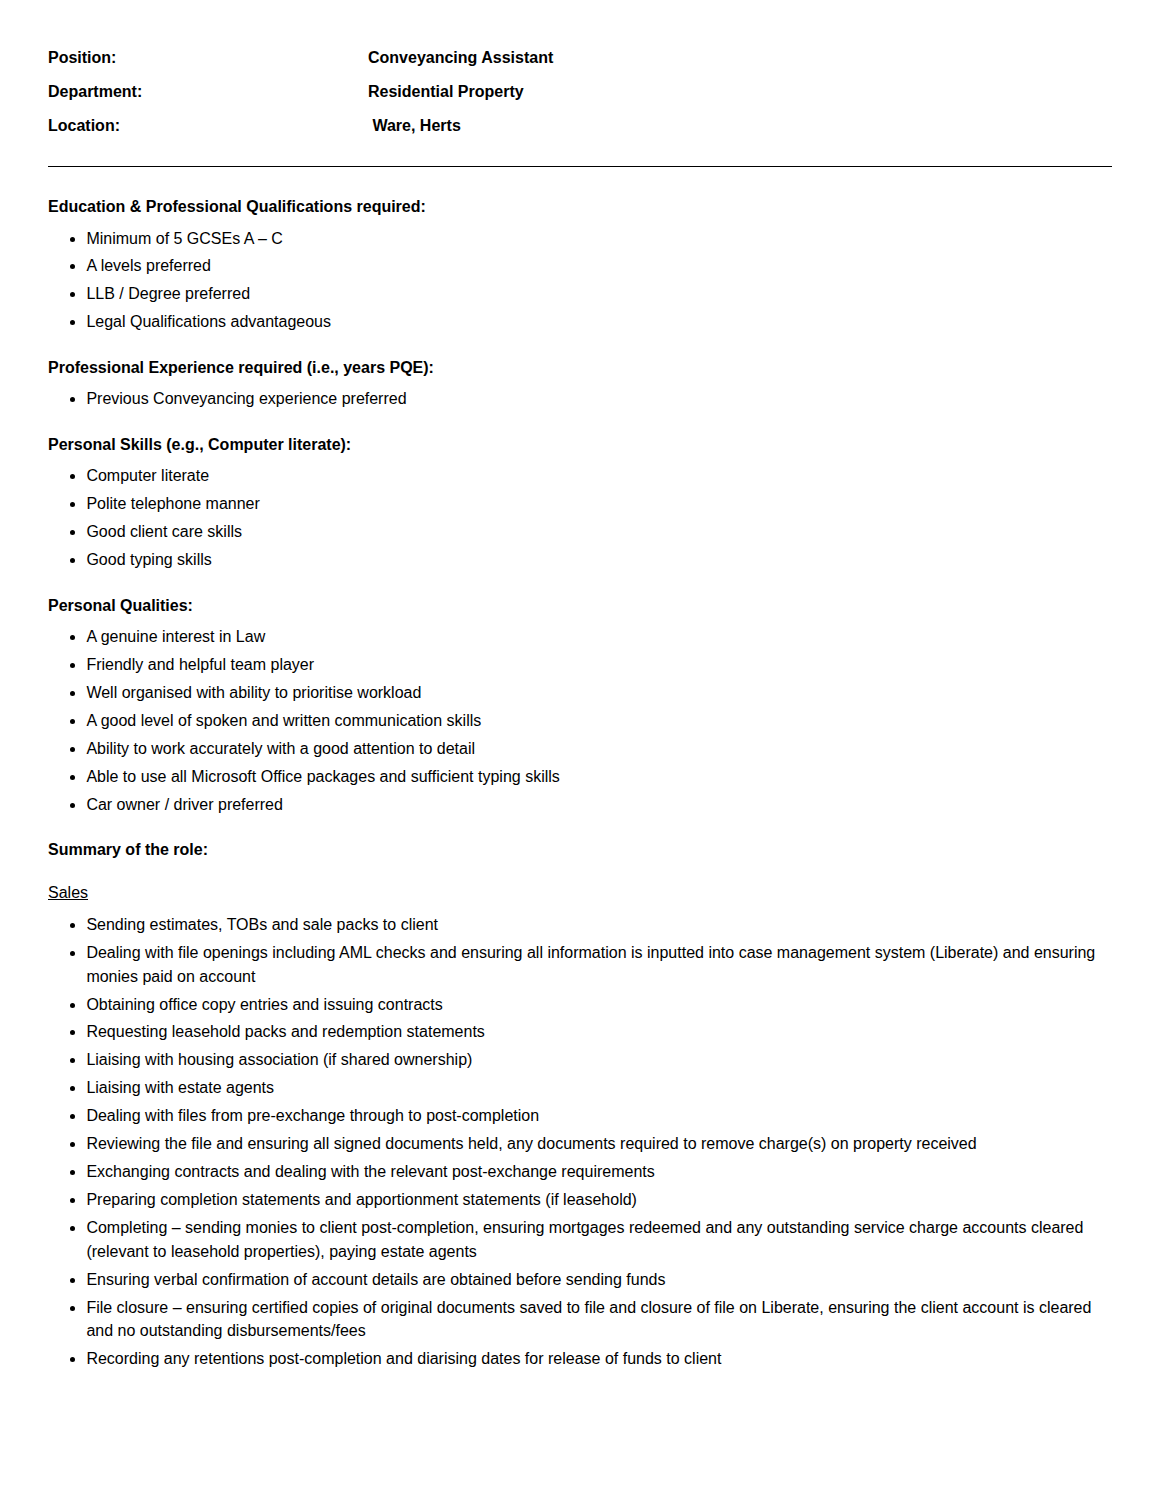| Position: | Conveyancing Assistant |
| Department: | Residential Property |
| Location: | Ware, Herts |
Education & Professional Qualifications required:
Minimum of 5 GCSEs A – C
A levels preferred
LLB / Degree preferred
Legal Qualifications advantageous
Professional Experience required (i.e., years PQE):
Previous Conveyancing experience preferred
Personal Skills (e.g., Computer literate):
Computer literate
Polite telephone manner
Good client care skills
Good typing skills
Personal Qualities:
A genuine interest in Law
Friendly and helpful team player
Well organised with ability to prioritise workload
A good level of spoken and written communication skills
Ability to work accurately with a good attention to detail
Able to use all Microsoft Office packages and sufficient typing skills
Car owner / driver preferred
Summary of the role:
Sales
Sending estimates, TOBs and sale packs to client
Dealing with file openings including AML checks and ensuring all information is inputted into case management system (Liberate) and ensuring monies paid on account
Obtaining office copy entries and issuing contracts
Requesting leasehold packs and redemption statements
Liaising with housing association (if shared ownership)
Liaising with estate agents
Dealing with files from pre-exchange through to post-completion
Reviewing the file and ensuring all signed documents held, any documents required to remove charge(s) on property received
Exchanging contracts and dealing with the relevant post-exchange requirements
Preparing completion statements and apportionment statements (if leasehold)
Completing – sending monies to client post-completion, ensuring mortgages redeemed and any outstanding service charge accounts cleared (relevant to leasehold properties), paying estate agents
Ensuring verbal confirmation of account details are obtained before sending funds
File closure – ensuring certified copies of original documents saved to file and closure of file on Liberate, ensuring the client account is cleared and no outstanding disbursements/fees
Recording any retentions post-completion and diarising dates for release of funds to client